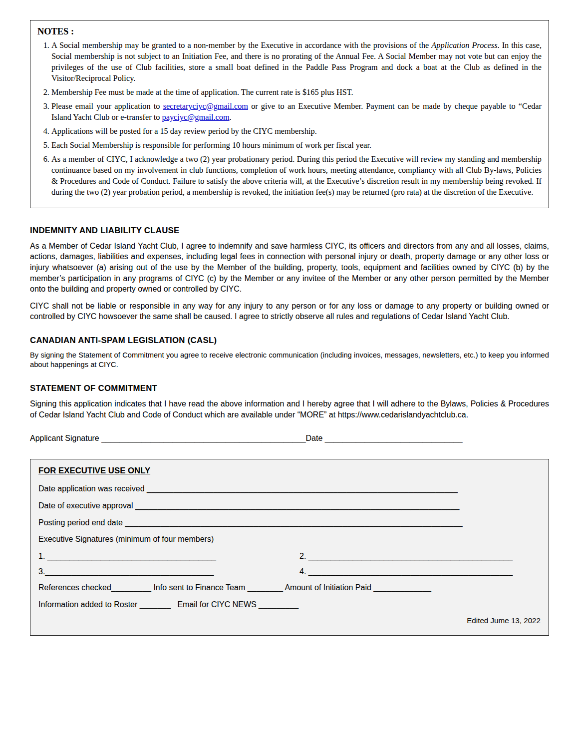NOTES :
A Social membership may be granted to a non-member by the Executive in accordance with the provisions of the Application Process. In this case, Social membership is not subject to an Initiation Fee, and there is no prorating of the Annual Fee. A Social Member may not vote but can enjoy the privileges of the use of Club facilities, store a small boat defined in the Paddle Pass Program and dock a boat at the Club as defined in the Visitor/Reciprocal Policy.
Membership Fee must be made at the time of application. The current rate is $165 plus HST.
Please email your application to secretaryciyc@gmail.com or give to an Executive Member. Payment can be made by cheque payable to “Cedar Island Yacht Club or e-transfer to payciyc@gmail.com.
Applications will be posted for a 15 day review period by the CIYC membership.
Each Social Membership is responsible for performing 10 hours minimum of work per fiscal year.
As a member of CIYC, I acknowledge a two (2) year probationary period. During this period the Executive will review my standing and membership continuance based on my involvement in club functions, completion of work hours, meeting attendance, compliancy with all Club By-laws, Policies & Procedures and Code of Conduct. Failure to satisfy the above criteria will, at the Executive’s discretion result in my membership being revoked. If during the two (2) year probation period, a membership is revoked, the initiation fee(s) may be returned (pro rata) at the discretion of the Executive.
INDEMNITY AND LIABILITY CLAUSE
As a Member of Cedar Island Yacht Club, I agree to indemnify and save harmless CIYC, its officers and directors from any and all losses, claims, actions, damages, liabilities and expenses, including legal fees in connection with personal injury or death, property damage or any other loss or injury whatsoever (a) arising out of the use by the Member of the building, property, tools, equipment and facilities owned by CIYC (b) by the member’s participation in any programs of CIYC (c) by the Member or any invitee of the Member or any other person permitted by the Member onto the building and property owned or controlled by CIYC.
CIYC shall not be liable or responsible in any way for any injury to any person or for any loss or damage to any property or building owned or controlled by CIYC howsoever the same shall be caused. I agree to strictly observe all rules and regulations of Cedar Island Yacht Club.
CANADIAN ANTI-SPAM LEGISLATION (CASL)
By signing the Statement of Commitment you agree to receive electronic communication (including invoices, messages, newsletters, etc.) to keep you informed about happenings at CIYC.
STATEMENT OF COMMITMENT
Signing this application indicates that I have read the above information and I hereby agree that I will adhere to the Bylaws, Policies & Procedures of Cedar Island Yacht Club and Code of Conduct which are available under “MORE” at https://www.cedarislandyachtclub.ca.
Applicant Signature ______________________________________________Date _______________________________
FOR EXECUTIVE USE ONLY
Date application was received ______________________________________________________________________
Date of executive approval _________________________________________________________________________
Posting period end date ____________________________________________________________________________
Executive Signatures (minimum of four members)
1. ______________________________________ 2. ______________________________________________
3.______________________________________ 4. ______________________________________________
References checked_________ Info sent to Finance Team ________ Amount of Initiation Paid _____________
Information added to Roster _______ Email for CIYC NEWS _________
Edited Jume 13, 2022